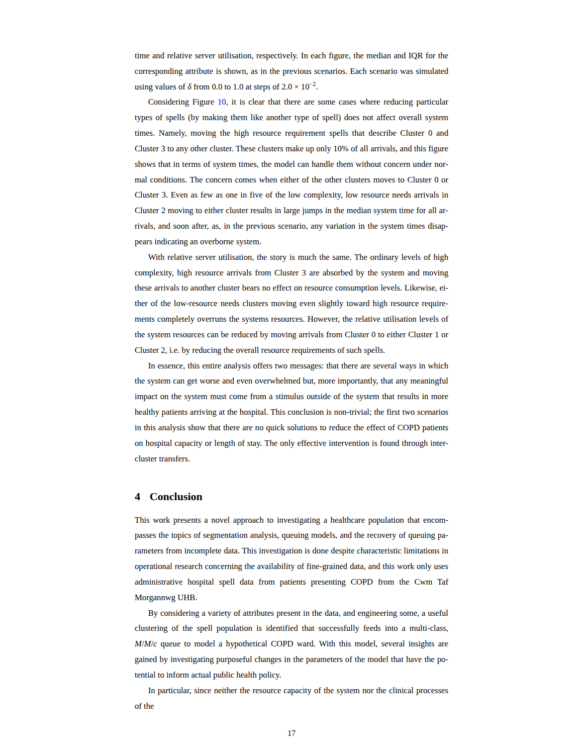time and relative server utilisation, respectively. In each figure, the median and IQR for the corresponding attribute is shown, as in the previous scenarios. Each scenario was simulated using values of δ from 0.0 to 1.0 at steps of 2.0 × 10−2.
Considering Figure 10, it is clear that there are some cases where reducing particular types of spells (by making them like another type of spell) does not affect overall system times. Namely, moving the high resource requirement spells that describe Cluster 0 and Cluster 3 to any other cluster. These clusters make up only 10% of all arrivals, and this figure shows that in terms of system times, the model can handle them without concern under normal conditions. The concern comes when either of the other clusters moves to Cluster 0 or Cluster 3. Even as few as one in five of the low complexity, low resource needs arrivals in Cluster 2 moving to either cluster results in large jumps in the median system time for all arrivals, and soon after, as, in the previous scenario, any variation in the system times disappears indicating an overborne system.
With relative server utilisation, the story is much the same. The ordinary levels of high complexity, high resource arrivals from Cluster 3 are absorbed by the system and moving these arrivals to another cluster bears no effect on resource consumption levels. Likewise, either of the low-resource needs clusters moving even slightly toward high resource requirements completely overruns the systems resources. However, the relative utilisation levels of the system resources can be reduced by moving arrivals from Cluster 0 to either Cluster 1 or Cluster 2, i.e. by reducing the overall resource requirements of such spells.
In essence, this entire analysis offers two messages: that there are several ways in which the system can get worse and even overwhelmed but, more importantly, that any meaningful impact on the system must come from a stimulus outside of the system that results in more healthy patients arriving at the hospital. This conclusion is non-trivial; the first two scenarios in this analysis show that there are no quick solutions to reduce the effect of COPD patients on hospital capacity or length of stay. The only effective intervention is found through inter-cluster transfers.
4 Conclusion
This work presents a novel approach to investigating a healthcare population that encompasses the topics of segmentation analysis, queuing models, and the recovery of queuing parameters from incomplete data. This investigation is done despite characteristic limitations in operational research concerning the availability of fine-grained data, and this work only uses administrative hospital spell data from patients presenting COPD from the Cwm Taf Morgannwg UHB.
By considering a variety of attributes present in the data, and engineering some, a useful clustering of the spell population is identified that successfully feeds into a multi-class, M/M/c queue to model a hypothetical COPD ward. With this model, several insights are gained by investigating purposeful changes in the parameters of the model that have the potential to inform actual public health policy.
In particular, since neither the resource capacity of the system nor the clinical processes of the
17